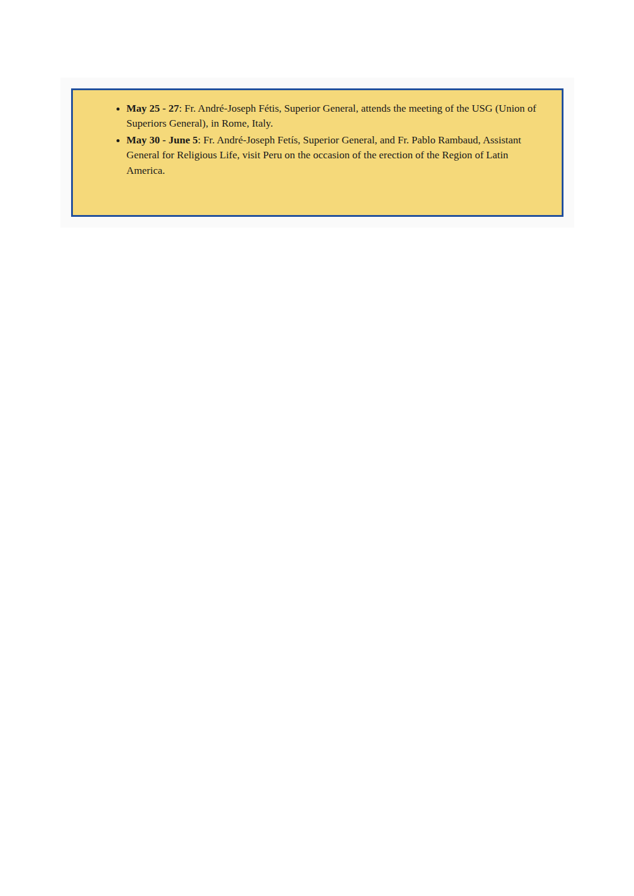May 25 - 27: Fr. André-Joseph Fétis, Superior General, attends the meeting of the USG (Union of Superiors General), in Rome, Italy.
May 30 - June 5: Fr. André-Joseph Fetís, Superior General, and Fr. Pablo Rambaud, Assistant General for Religious Life, visit Peru on the occasion of the erection of the Region of Latin America.